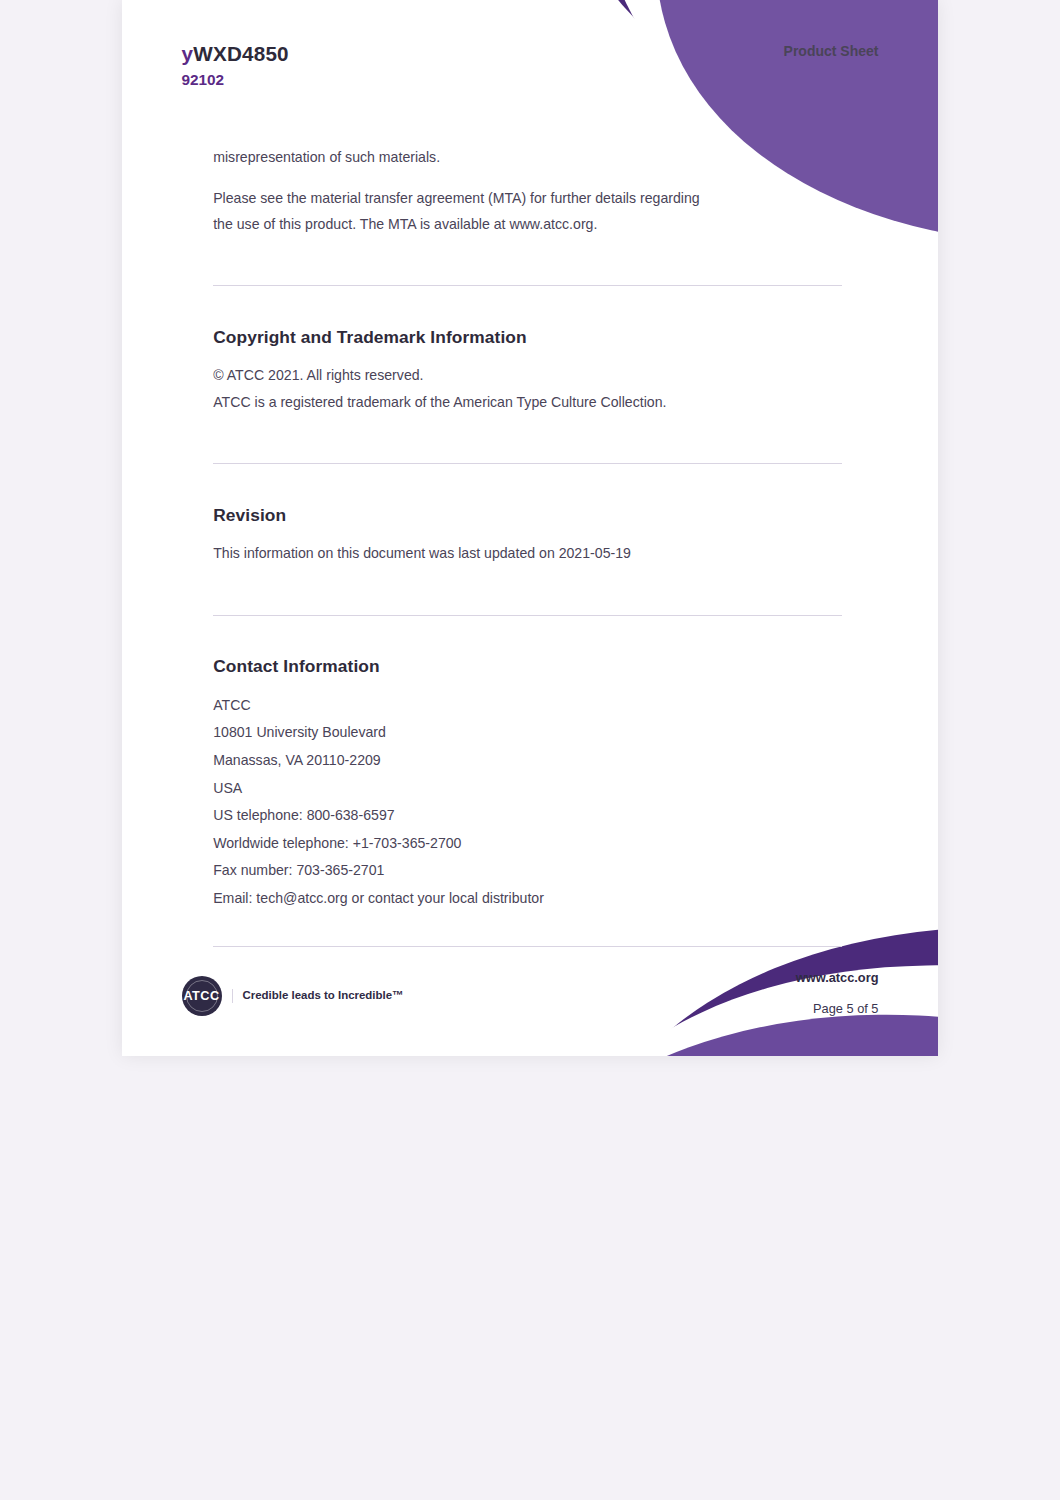y WXD4850
92102
Product Sheet
misrepresentation of such materials.
Please see the material transfer agreement (MTA) for further details regarding the use of this product. The MTA is available at www.atcc.org.
Copyright and Trademark Information
© ATCC 2021. All rights reserved.
ATCC is a registered trademark of the American Type Culture Collection.
Revision
This information on this document was last updated on 2021-05-19
Contact Information
ATCC
10801 University Boulevard
Manassas, VA 20110-2209
USA
US telephone: 800-638-6597
Worldwide telephone: +1-703-365-2700
Fax number: 703-365-2701
Email: tech@atcc.org or contact your local distributor
ATCC
Credible leads to Incredible™
www.atcc.org
Page 5 of 5